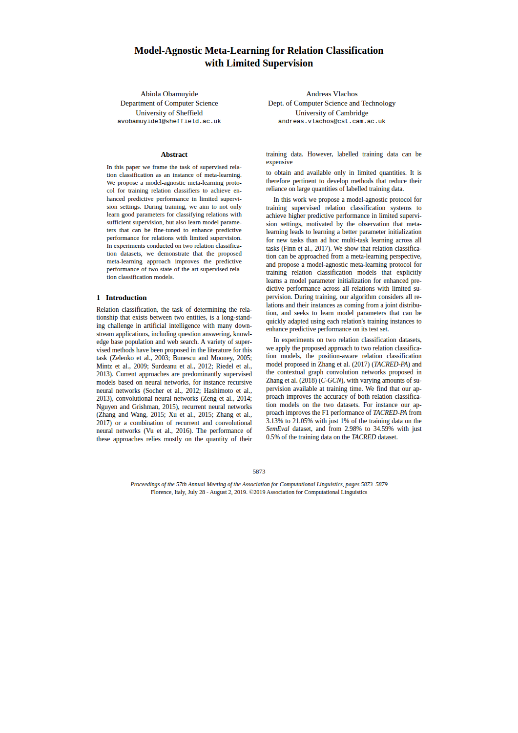Model-Agnostic Meta-Learning for Relation Classification
with Limited Supervision
| Abiola Obamuyide Department of Computer Science University of Sheffield avobamuyide1@sheffield.ac.uk | Andreas Vlachos Dept. of Computer Science and Technology University of Cambridge andreas.vlachos@cst.cam.ac.uk |
Abstract
In this paper we frame the task of supervised relation classification as an instance of meta-learning. We propose a model-agnostic meta-learning protocol for training relation classifiers to achieve enhanced predictive performance in limited supervision settings. During training, we aim to not only learn good parameters for classifying relations with sufficient supervision, but also learn model parameters that can be fine-tuned to enhance predictive performance for relations with limited supervision. In experiments conducted on two relation classification datasets, we demonstrate that the proposed meta-learning approach improves the predictive performance of two state-of-the-art supervised relation classification models.
1 Introduction
Relation classification, the task of determining the relationship that exists between two entities, is a long-standing challenge in artificial intelligence with many downstream applications, including question answering, knowledge base population and web search. A variety of supervised methods have been proposed in the literature for this task (Zelenko et al., 2003; Bunescu and Mooney, 2005; Mintz et al., 2009; Surdeanu et al., 2012; Riedel et al., 2013). Current approaches are predominantly supervised models based on neural networks, for instance recursive neural networks (Socher et al., 2012; Hashimoto et al., 2013), convolutional neural networks (Zeng et al., 2014; Nguyen and Grishman, 2015), recurrent neural networks (Zhang and Wang, 2015; Xu et al., 2015; Zhang et al., 2017) or a combination of recurrent and convolutional neural networks (Vu et al., 2016). The performance of these approaches relies mostly on the quantity of their training data. However, labelled training data can be expensive
to obtain and available only in limited quantities. It is therefore pertinent to develop methods that reduce their reliance on large quantities of labelled training data.
In this work we propose a model-agnostic protocol for training supervised relation classification systems to achieve higher predictive performance in limited supervision settings, motivated by the observation that meta-learning leads to learning a better parameter initialization for new tasks than ad hoc multi-task learning across all tasks (Finn et al., 2017). We show that relation classification can be approached from a meta-learning perspective, and propose a model-agnostic meta-learning protocol for training relation classification models that explicitly learns a model parameter initialization for enhanced predictive performance across all relations with limited supervision. During training, our algorithm considers all relations and their instances as coming from a joint distribution, and seeks to learn model parameters that can be quickly adapted using each relation's training instances to enhance predictive performance on its test set.
In experiments on two relation classification datasets, we apply the proposed approach to two relation classification models, the position-aware relation classification model proposed in Zhang et al. (2017) (TACRED-PA) and the contextual graph convolution networks proposed in Zhang et al. (2018) (C-GCN), with varying amounts of supervision available at training time. We find that our approach improves the accuracy of both relation classification models on the two datasets. For instance our approach improves the F1 performance of TACRED-PA from 3.13% to 21.05% with just 1% of the training data on the SemEval dataset, and from 2.98% to 34.59% with just 0.5% of the training data on the TACRED dataset.
5873
Proceedings of the 57th Annual Meeting of the Association for Computational Linguistics, pages 5873–5879
Florence, Italy, July 28 - August 2, 2019. ©2019 Association for Computational Linguistics